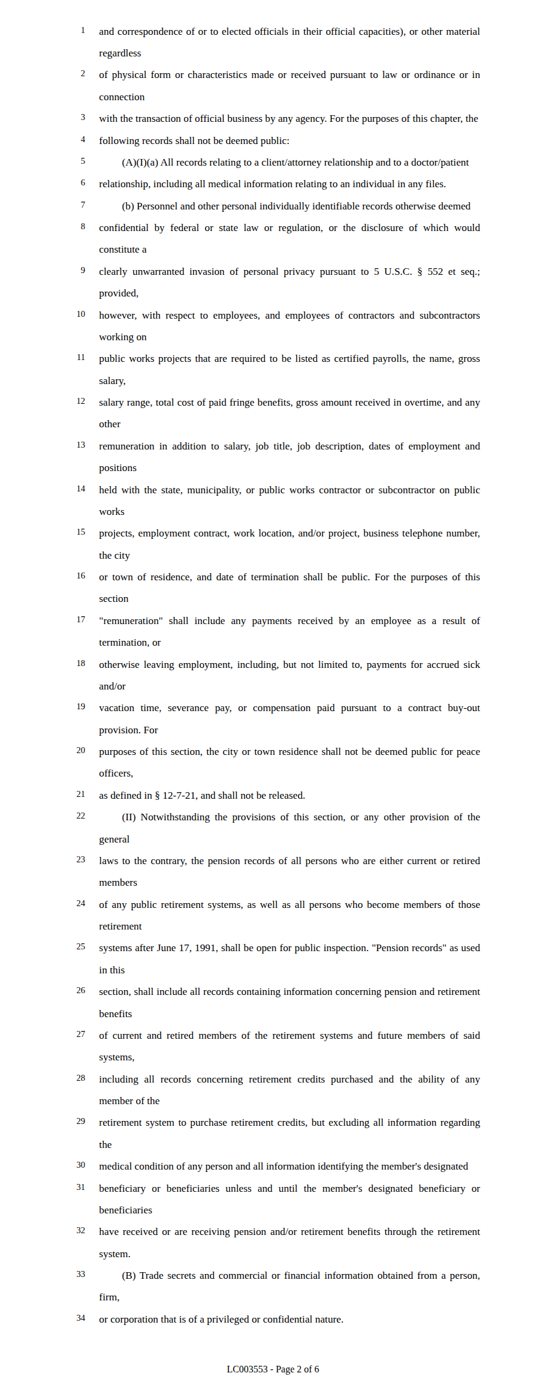and correspondence of or to elected officials in their official capacities), or other material regardless
of physical form or characteristics made or received pursuant to law or ordinance or in connection
with the transaction of official business by any agency. For the purposes of this chapter, the
following records shall not be deemed public:
(A)(I)(a) All records relating to a client/attorney relationship and to a doctor/patient
relationship, including all medical information relating to an individual in any files.
(b) Personnel and other personal individually identifiable records otherwise deemed
confidential by federal or state law or regulation, or the disclosure of which would constitute a
clearly unwarranted invasion of personal privacy pursuant to 5 U.S.C. § 552 et seq.; provided,
however, with respect to employees, and employees of contractors and subcontractors working on
public works projects that are required to be listed as certified payrolls, the name, gross salary,
salary range, total cost of paid fringe benefits, gross amount received in overtime, and any other
remuneration in addition to salary, job title, job description, dates of employment and positions
held with the state, municipality, or public works contractor or subcontractor on public works
projects, employment contract, work location, and/or project, business telephone number, the city
or town of residence, and date of termination shall be public. For the purposes of this section
"remuneration" shall include any payments received by an employee as a result of termination, or
otherwise leaving employment, including, but not limited to, payments for accrued sick and/or
vacation time, severance pay, or compensation paid pursuant to a contract buy-out provision. For
purposes of this section, the city or town residence shall not be deemed public for peace officers,
as defined in § 12-7-21, and shall not be released.
(II) Notwithstanding the provisions of this section, or any other provision of the general
laws to the contrary, the pension records of all persons who are either current or retired members
of any public retirement systems, as well as all persons who become members of those retirement
systems after June 17, 1991, shall be open for public inspection. "Pension records" as used in this
section, shall include all records containing information concerning pension and retirement benefits
of current and retired members of the retirement systems and future members of said systems,
including all records concerning retirement credits purchased and the ability of any member of the
retirement system to purchase retirement credits, but excluding all information regarding the
medical condition of any person and all information identifying the member's designated
beneficiary or beneficiaries unless and until the member's designated beneficiary or beneficiaries
have received or are receiving pension and/or retirement benefits through the retirement system.
(B) Trade secrets and commercial or financial information obtained from a person, firm,
or corporation that is of a privileged or confidential nature.
LC003553 - Page 2 of 6